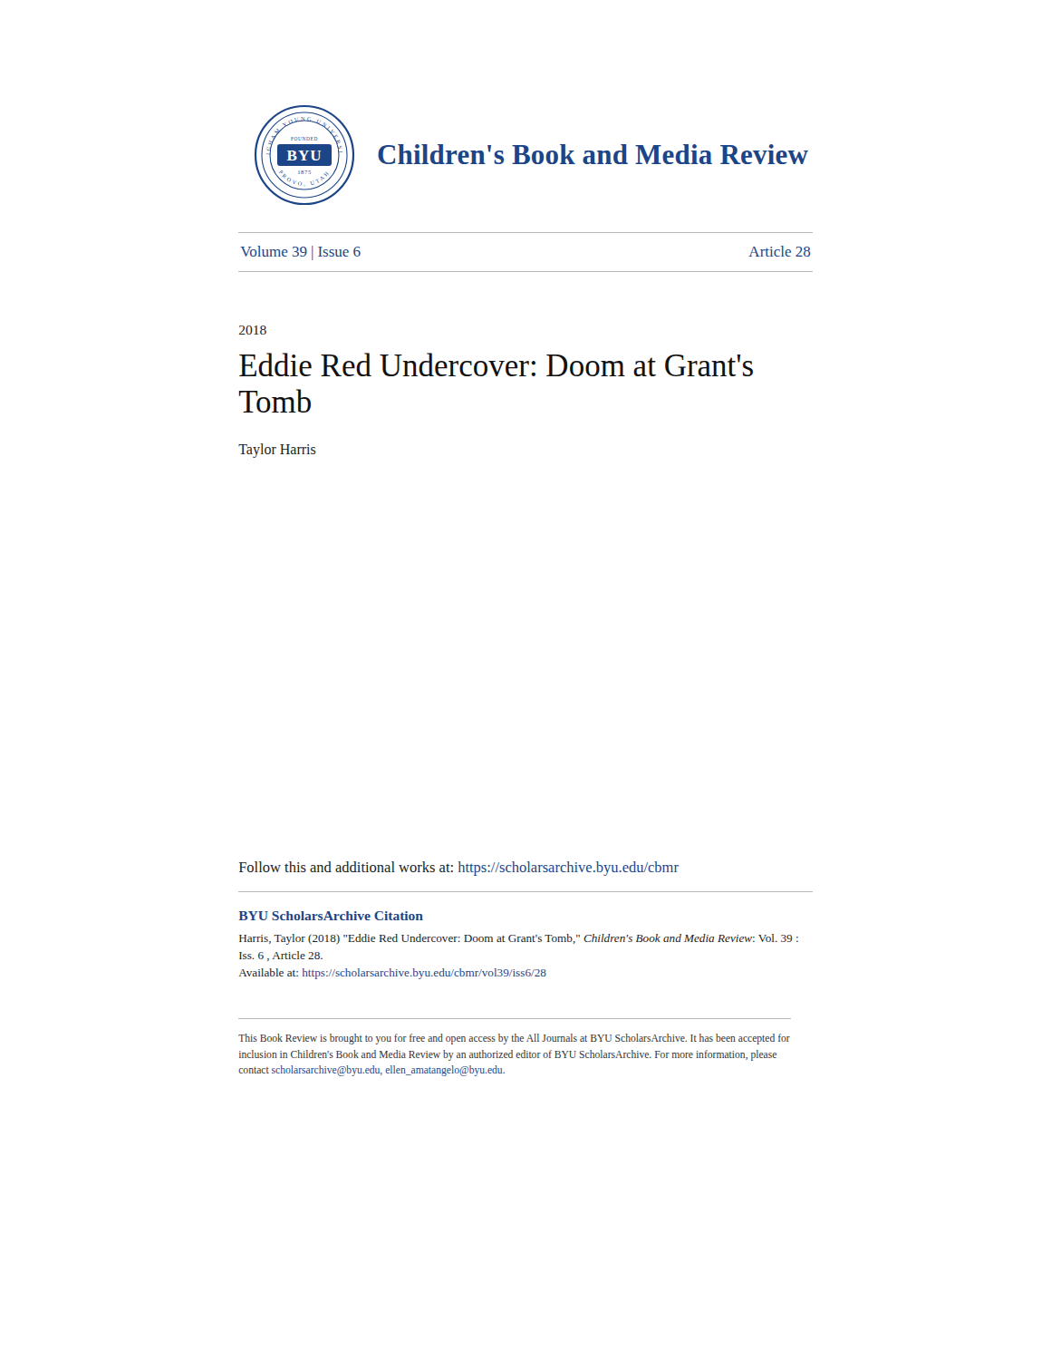BYU FOUNDED 1875 BRIGHAM YOUNG UNIVERSITY PROVO, UTAH
Children's Book and Media Review
Volume 39|Issue 6
Article 28
2018
Eddie Red Undercover: Doom at Grant's Tomb
Taylor Harris
Follow this and additional works at: https://scholarsarchive.byu.edu/cbmr
BYU ScholarsArchive Citation
Harris, Taylor (2018) "Eddie Red Undercover: Doom at Grant's Tomb," Children's Book and Media Review: Vol. 39 : Iss. 6 , Article 28.
Available at: https://scholarsarchive.byu.edu/cbmr/vol39/iss6/28
This Book Review is brought to you for free and open access by the All Journals at BYU ScholarsArchive. It has been accepted for inclusion in Children's Book and Media Review by an authorized editor of BYU ScholarsArchive. For more information, please contact scholarsarchive@byu.edu, ellen_amatangelo@byu.edu.